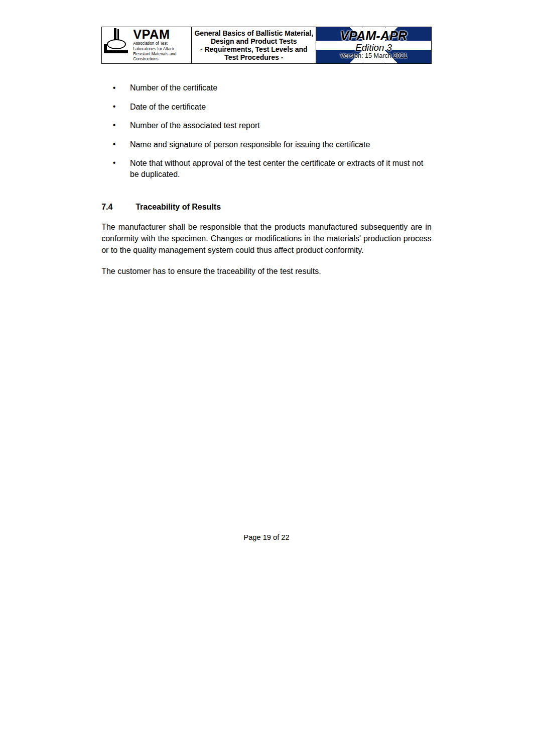| VPAM Association of Test Laboratories for Attack Resistant Materials and Constructions | General Basics of Ballistic Material, Design and Product Tests - Requirements, Test Levels and Test Procedures - | VPAM-APR Edition 3 Version: 15 March 2021 |
Number of the certificate
Date of the certificate
Number of the associated test report
Name and signature of person responsible for issuing the certificate
Note that without approval of the test center the certificate or extracts of it must not be duplicated.
7.4 Traceability of Results
The manufacturer shall be responsible that the products manufactured subsequently are in conformity with the specimen. Changes or modifications in the materials' production process or to the quality management system could thus affect product conformity.
The customer has to ensure the traceability of the test results.
Page 19 of 22